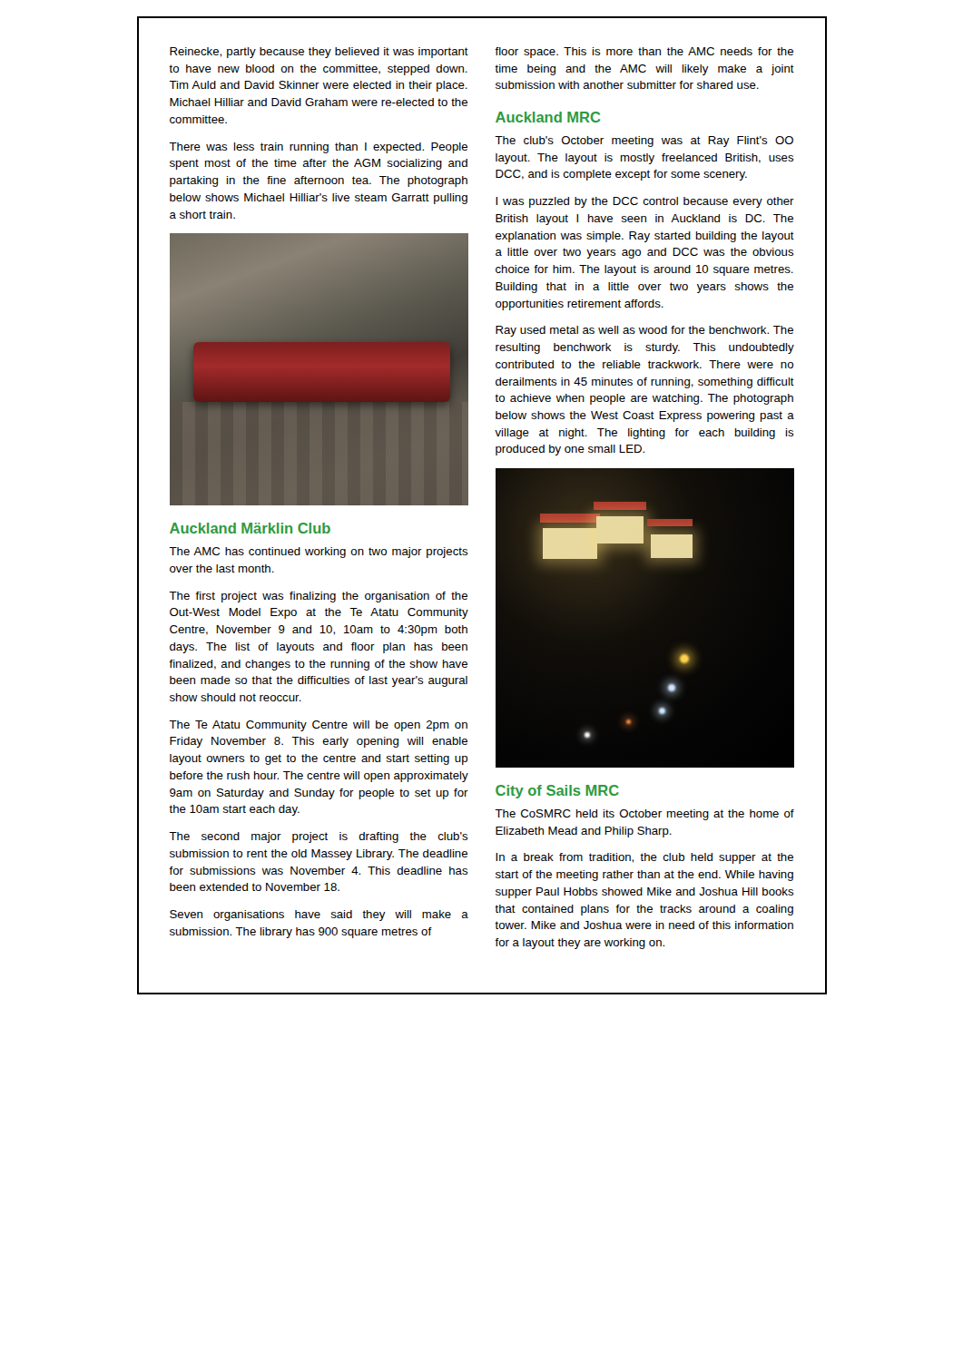Reinecke, partly because they believed it was important to have new blood on the committee, stepped down. Tim Auld and David Skinner were elected in their place. Michael Hilliar and David Graham were re-elected to the committee.
There was less train running than I expected. People spent most of the time after the AGM socializing and partaking in the fine afternoon tea. The photograph below shows Michael Hilliar's live steam Garratt pulling a short train.
Auckland Märklin Club
The AMC has continued working on two major projects over the last month.
The first project was finalizing the organisation of the Out-West Model Expo at the Te Atatu Community Centre, November 9 and 10, 10am to 4:30pm both days. The list of layouts and floor plan has been finalized, and changes to the running of the show have been made so that the difficulties of last year's augural show should not reoccur.
The Te Atatu Community Centre will be open 2pm on Friday November 8. This early opening will enable layout owners to get to the centre and start setting up before the rush hour. The centre will open approximately 9am on Saturday and Sunday for people to set up for the 10am start each day.
The second major project is drafting the club's submission to rent the old Massey Library. The deadline for submissions was November 4. This deadline has been extended to November 18.
Seven organisations have said they will make a submission. The library has 900 square metres of
floor space. This is more than the AMC needs for the time being and the AMC will likely make a joint submission with another submitter for shared use.
Auckland MRC
The club's October meeting was at Ray Flint's OO layout. The layout is mostly freelanced British, uses DCC, and is complete except for some scenery.
I was puzzled by the DCC control because every other British layout I have seen in Auckland is DC. The explanation was simple. Ray started building the layout a little over two years ago and DCC was the obvious choice for him. The layout is around 10 square metres. Building that in a little over two years shows the opportunities retirement affords.
Ray used metal as well as wood for the benchwork. The resulting benchwork is sturdy. This undoubtedly contributed to the reliable trackwork. There were no derailments in 45 minutes of running, something difficult to achieve when people are watching. The photograph below shows the West Coast Express powering past a village at night. The lighting for each building is produced by one small LED.
City of Sails MRC
The CoSMRC held its October meeting at the home of Elizabeth Mead and Philip Sharp.
In a break from tradition, the club held supper at the start of the meeting rather than at the end. While having supper Paul Hobbs showed Mike and Joshua Hill books that contained plans for the tracks around a coaling tower. Mike and Joshua were in need of this information for a layout they are working on.